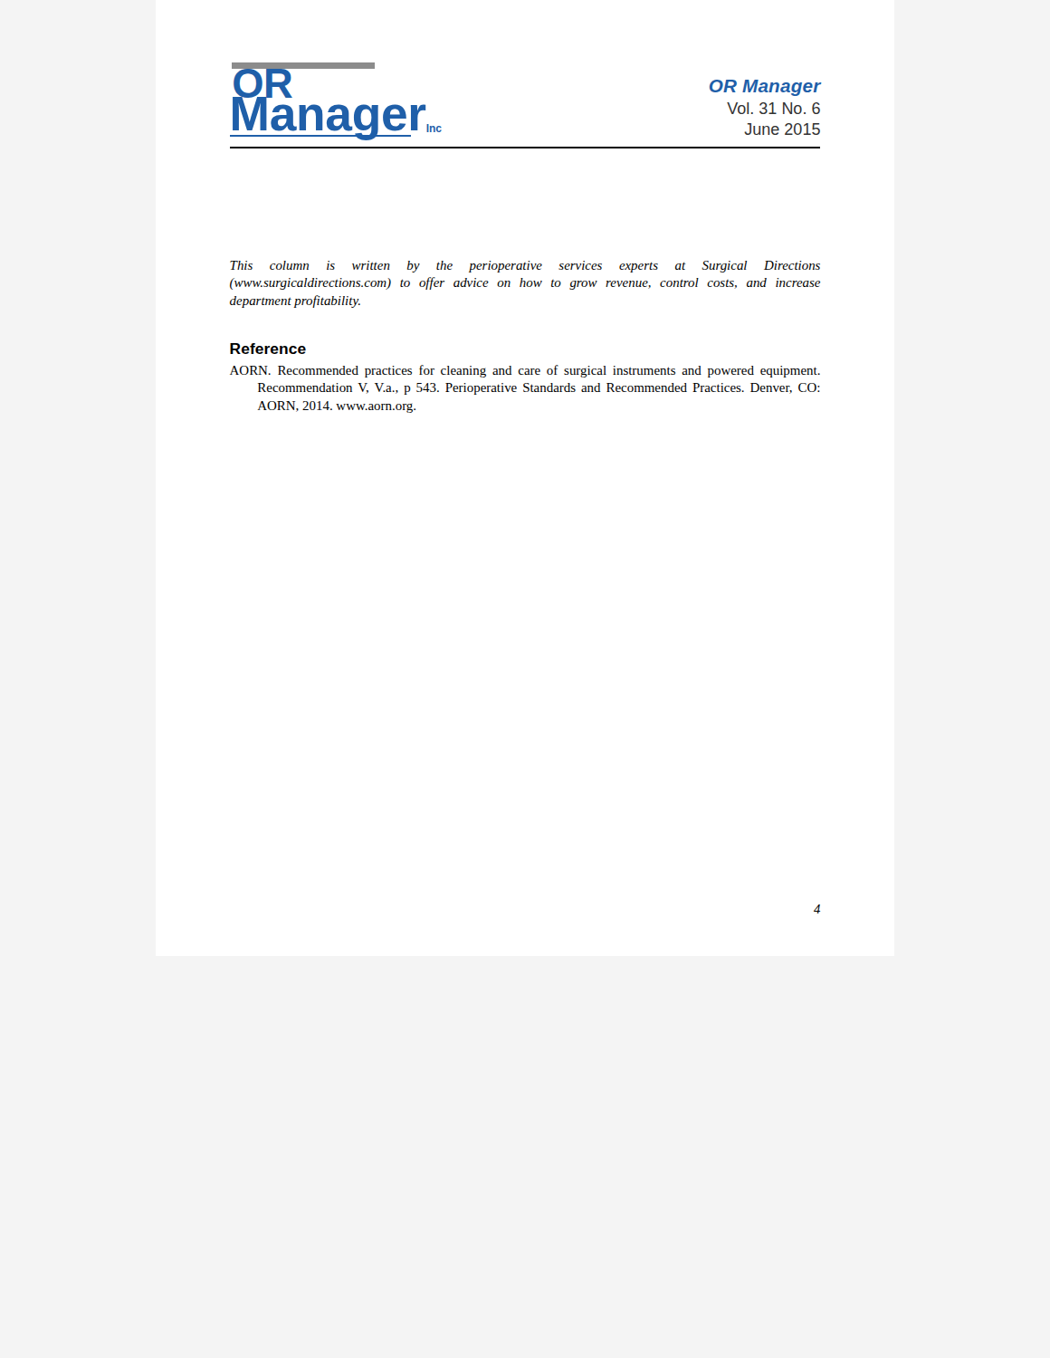OR ManagerInc
OR Manager
Vol. 31 No. 6
June 2015
This column is written by the perioperative services experts at Surgical Directions (www.surgicaldirections.com) to offer advice on how to grow revenue, control costs, and increase department profitability.
Reference
AORN. Recommended practices for cleaning and care of surgical instruments and powered equipment. Recommendation V, V.a., p 543. Perioperative Standards and Recommended Practices. Denver, CO: AORN, 2014. www.aorn.org.
4